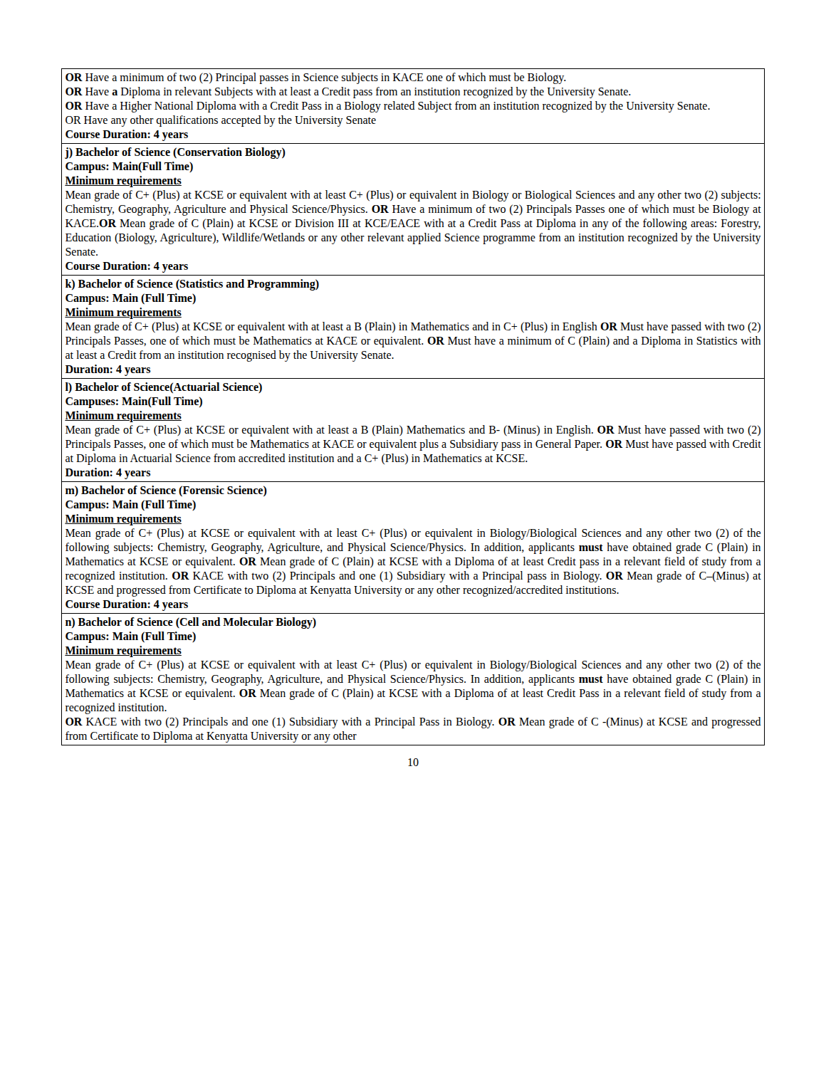| OR Have a minimum of two (2) Principal passes in Science subjects in KACE one of which must be Biology. OR Have a Diploma in relevant Subjects with at least a Credit pass from an institution recognized by the University Senate. OR Have a Higher National Diploma with a Credit Pass in a Biology related Subject from an institution recognized by the University Senate. OR Have any other qualifications accepted by the University Senate Course Duration: 4 years |
| j) Bachelor of Science (Conservation Biology) Campus: Main(Full Time) Minimum requirements Mean grade of C+ (Plus) at KCSE or equivalent with at least C+ (Plus) or equivalent in Biology or Biological Sciences and any other two (2) subjects: Chemistry, Geography, Agriculture and Physical Science/Physics. OR Have a minimum of two (2) Principals Passes one of which must be Biology at KACE. OR Mean grade of C (Plain) at KCSE or Division III at KCE/EACE with at a Credit Pass at Diploma in any of the following areas: Forestry, Education (Biology, Agriculture), Wildlife/Wetlands or any other relevant applied Science programme from an institution recognized by the University Senate. Course Duration: 4 years |
| k) Bachelor of Science (Statistics and Programming) Campus: Main (Full Time) Minimum requirements Mean grade of C+ (Plus) at KCSE or equivalent with at least a B (Plain) in Mathematics and in C+ (Plus) in English OR Must have passed with two (2) Principals Passes, one of which must be Mathematics at KACE or equivalent. OR Must have a minimum of C (Plain) and a Diploma in Statistics with at least a Credit from an institution recognised by the University Senate. Duration: 4 years |
| l) Bachelor of Science(Actuarial Science) Campuses: Main(Full Time) Minimum requirements Mean grade of C+ (Plus) at KCSE or equivalent with at least a B (Plain) Mathematics and B- (Minus) in English. OR Must have passed with two (2) Principals Passes, one of which must be Mathematics at KACE or equivalent plus a Subsidiary pass in General Paper. OR Must have passed with Credit at Diploma in Actuarial Science from accredited institution and a C+ (Plus) in Mathematics at KCSE. Duration: 4 years |
| m) Bachelor of Science (Forensic Science) Campus: Main (Full Time) Minimum requirements Mean grade of C+ (Plus) at KCSE or equivalent with at least C+ (Plus) or equivalent in Biology/Biological Sciences and any other two (2) of the following subjects: Chemistry, Geography, Agriculture, and Physical Science/Physics. In addition, applicants must have obtained grade C (Plain) in Mathematics at KCSE or equivalent. OR Mean grade of C (Plain) at KCSE with a Diploma of at least Credit pass in a relevant field of study from a recognized institution. OR KACE with two (2) Principals and one (1) Subsidiary with a Principal pass in Biology. OR Mean grade of C–(Minus) at KCSE and progressed from Certificate to Diploma at Kenyatta University or any other recognized/accredited institutions. Course Duration: 4 years |
| n) Bachelor of Science (Cell and Molecular Biology) Campus: Main (Full Time) Minimum requirements Mean grade of C+ (Plus) at KCSE or equivalent with at least C+ (Plus) or equivalent in Biology/Biological Sciences and any other two (2) of the following subjects: Chemistry, Geography, Agriculture, and Physical Science/Physics. In addition, applicants must have obtained grade C (Plain) in Mathematics at KCSE or equivalent. OR Mean grade of C (Plain) at KCSE with a Diploma of at least Credit Pass in a relevant field of study from a recognized institution. OR KACE with two (2) Principals and one (1) Subsidiary with a Principal Pass in Biology. OR Mean grade of C -(Minus) at KCSE and progressed from Certificate to Diploma at Kenyatta University or any other |
10